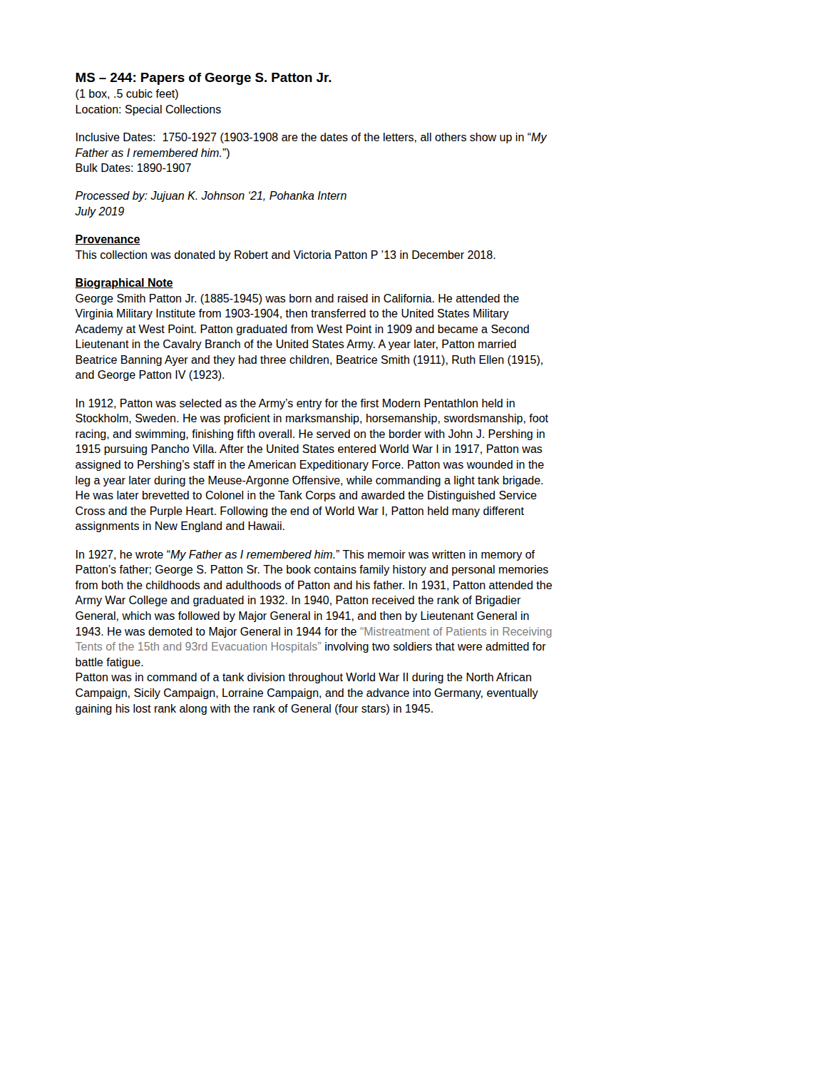MS – 244: Papers of George S. Patton Jr.
(1 box, .5 cubic feet)
Location: Special Collections
Inclusive Dates: 1750-1927 (1903-1908 are the dates of the letters, all others show up in “My Father as I remembered him.”)
Bulk Dates: 1890-1907
Processed by: Jujuan K. Johnson ‘21, Pohanka Intern
July 2019
Provenance
This collection was donated by Robert and Victoria Patton P ’13 in December 2018.
Biographical Note
George Smith Patton Jr. (1885-1945) was born and raised in California. He attended the Virginia Military Institute from 1903-1904, then transferred to the United States Military Academy at West Point. Patton graduated from West Point in 1909 and became a Second Lieutenant in the Cavalry Branch of the United States Army. A year later, Patton married Beatrice Banning Ayer and they had three children, Beatrice Smith (1911), Ruth Ellen (1915), and George Patton IV (1923).
In 1912, Patton was selected as the Army’s entry for the first Modern Pentathlon held in Stockholm, Sweden. He was proficient in marksmanship, horsemanship, swordsmanship, foot racing, and swimming, finishing fifth overall. He served on the border with John J. Pershing in 1915 pursuing Pancho Villa. After the United States entered World War I in 1917, Patton was assigned to Pershing’s staff in the American Expeditionary Force. Patton was wounded in the leg a year later during the Meuse-Argonne Offensive, while commanding a light tank brigade. He was later brevetted to Colonel in the Tank Corps and awarded the Distinguished Service Cross and the Purple Heart. Following the end of World War I, Patton held many different assignments in New England and Hawaii.
In 1927, he wrote “My Father as I remembered him.” This memoir was written in memory of Patton’s father; George S. Patton Sr. The book contains family history and personal memories from both the childhoods and adulthoods of Patton and his father. In 1931, Patton attended the Army War College and graduated in 1932. In 1940, Patton received the rank of Brigadier General, which was followed by Major General in 1941, and then by Lieutenant General in 1943. He was demoted to Major General in 1944 for the “Mistreatment of Patients in Receiving Tents of the 15th and 93rd Evacuation Hospitals” involving two soldiers that were admitted for battle fatigue.
Patton was in command of a tank division throughout World War II during the North African Campaign, Sicily Campaign, Lorraine Campaign, and the advance into Germany, eventually gaining his lost rank along with the rank of General (four stars) in 1945.